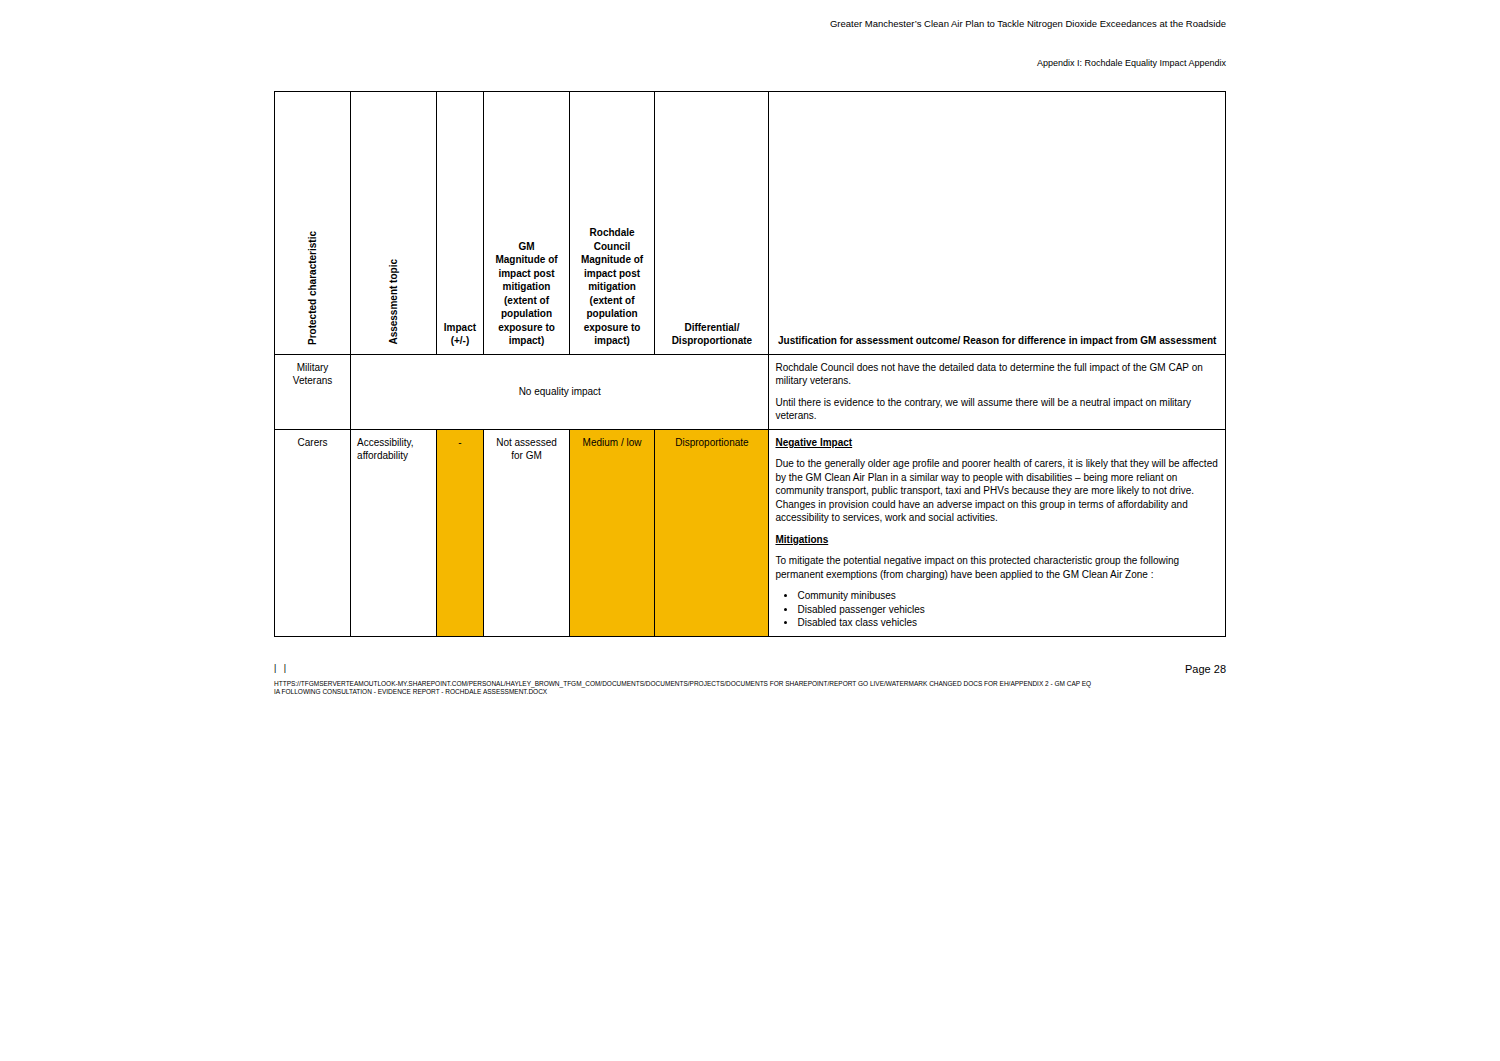Greater Manchester’s Clean Air Plan to Tackle Nitrogen Dioxide Exceedances at the Roadside
Appendix I: Rochdale Equality Impact Appendix
| Protected characteristic | Assessment topic | Impact (+/-) | GM Magnitude of impact post mitigation (extent of population exposure to impact) | Rochdale Council Magnitude of impact post mitigation (extent of population exposure to impact) | Differential/ Disproportionate | Justification for assessment outcome/ Reason for difference in impact from GM assessment |
| --- | --- | --- | --- | --- | --- | --- |
| Military Veterans | No equality impact | Rochdale Council does not have the detailed data to determine the full impact of the GM CAP on military veterans. Until there is evidence to the contrary, we will assume there will be a neutral impact on military veterans. |
| Carers | Accessibility, affordability | - | Not assessed for GM | Medium / low | Disproportionate | Negative Impact Due to the generally older age profile and poorer health of carers, it is likely that they will be affected by the GM Clean Air Plan in a similar way to people with disabilities – being more reliant on community transport, public transport, taxi and PHVs because they are more likely to not drive. Changes in provision could have an adverse impact on this group in terms of affordability and accessibility to services, work and social activities. Mitigations To mitigate the potential negative impact on this protected characteristic group the following permanent exemptions (from charging) have been applied to the GM Clean Air Zone : Community minibuses Disabled passenger vehicles Disabled tax class vehicles |
| |
Page 28
HTTPS://TFGMSERVERTEAMOUTLOOK-MY.SHAREPOINT.COM/PERSONAL/HAYLEY_BROWN_TFGM_COM/DOCUMENTS/DOCUMENTS/PROJECTS/DOCUMENTS FOR SHAREPOINT/REPORT GO LIVE/WATERMARK CHANGED DOCS FOR EH/APPENDIX 2 - GM CAP EQIA FOLLOWING CONSULTATION - EVIDENCE REPORT - ROCHDALE ASSESSMENT.DOCX